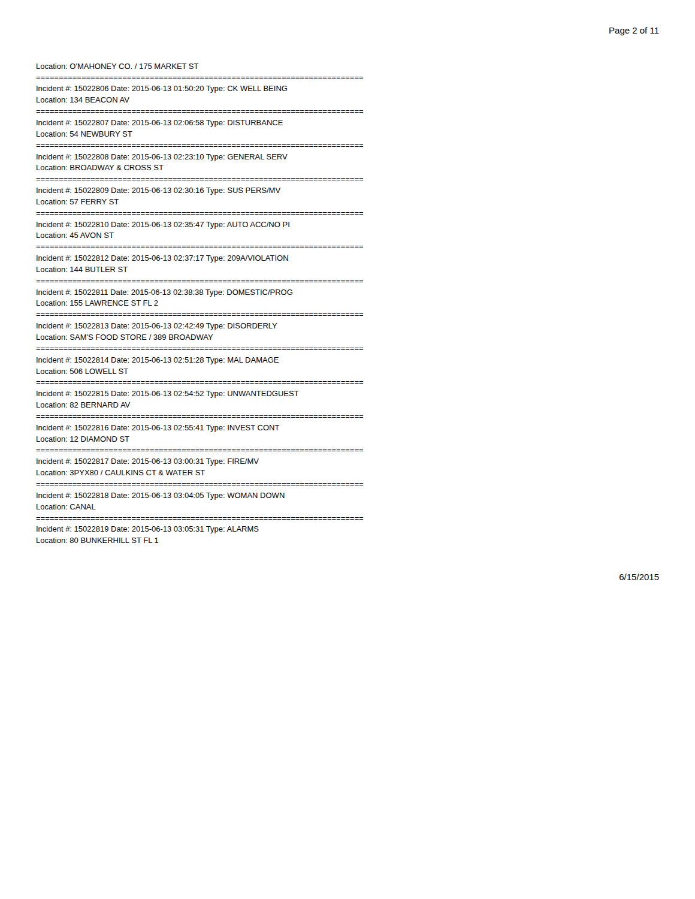Page 2 of 11
Location: O'MAHONEY CO. / 175 MARKET ST
========================================================================
Incident #: 15022806 Date: 2015-06-13 01:50:20 Type: CK WELL BEING
Location: 134 BEACON AV
========================================================================
Incident #: 15022807 Date: 2015-06-13 02:06:58 Type: DISTURBANCE
Location: 54 NEWBURY ST
========================================================================
Incident #: 15022808 Date: 2015-06-13 02:23:10 Type: GENERAL SERV
Location: BROADWAY & CROSS ST
========================================================================
Incident #: 15022809 Date: 2015-06-13 02:30:16 Type: SUS PERS/MV
Location: 57 FERRY ST
========================================================================
Incident #: 15022810 Date: 2015-06-13 02:35:47 Type: AUTO ACC/NO PI
Location: 45 AVON ST
========================================================================
Incident #: 15022812 Date: 2015-06-13 02:37:17 Type: 209A/VIOLATION
Location: 144 BUTLER ST
========================================================================
Incident #: 15022811 Date: 2015-06-13 02:38:38 Type: DOMESTIC/PROG
Location: 155 LAWRENCE ST FL 2
========================================================================
Incident #: 15022813 Date: 2015-06-13 02:42:49 Type: DISORDERLY
Location: SAM'S FOOD STORE / 389 BROADWAY
========================================================================
Incident #: 15022814 Date: 2015-06-13 02:51:28 Type: MAL DAMAGE
Location: 506 LOWELL ST
========================================================================
Incident #: 15022815 Date: 2015-06-13 02:54:52 Type: UNWANTEDGUEST
Location: 82 BERNARD AV
========================================================================
Incident #: 15022816 Date: 2015-06-13 02:55:41 Type: INVEST CONT
Location: 12 DIAMOND ST
========================================================================
Incident #: 15022817 Date: 2015-06-13 03:00:31 Type: FIRE/MV
Location: 3PYX80 / CAULKINS CT & WATER ST
========================================================================
Incident #: 15022818 Date: 2015-06-13 03:04:05 Type: WOMAN DOWN
Location: CANAL
========================================================================
Incident #: 15022819 Date: 2015-06-13 03:05:31 Type: ALARMS
Location: 80 BUNKERHILL ST FL 1
6/15/2015